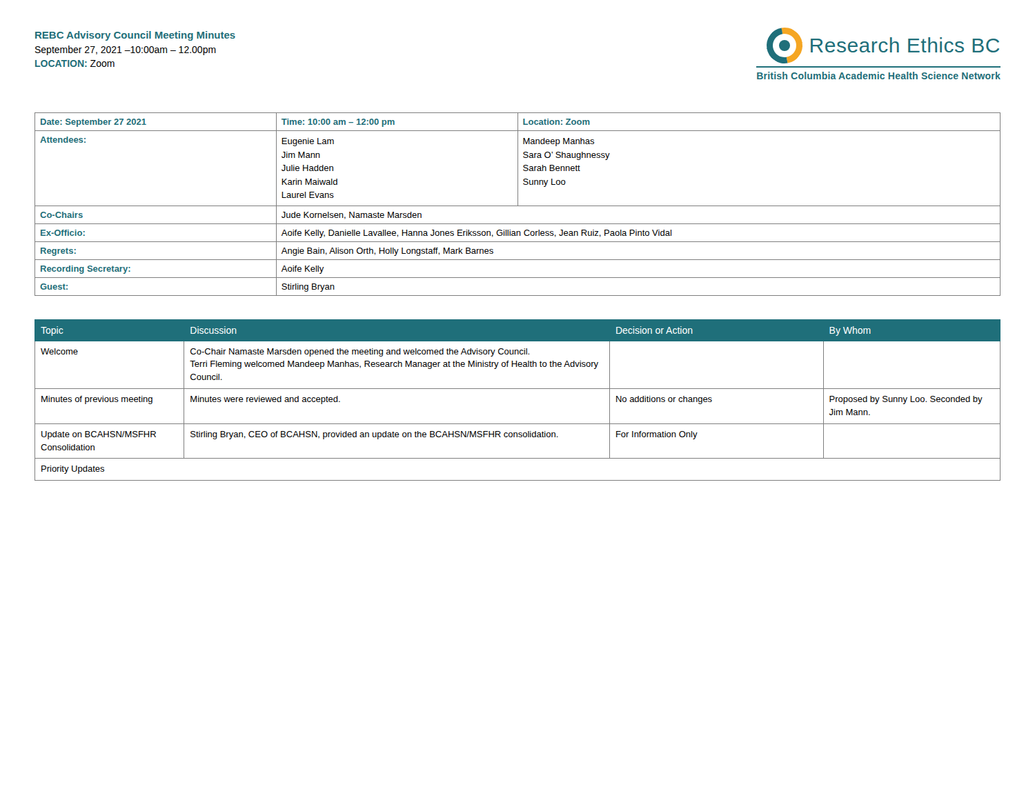REBC Advisory Council Meeting Minutes
September 27, 2021 –10:00am – 12.00pm
LOCATION: Zoom
Research Ethics BC
British Columbia Academic Health Science Network
| Date: September 27 2021 | Time: 10:00 am – 12:00 pm | Location: Zoom |
| Attendees: | Eugenie Lam Jim Mann Julie Hadden Karin Maiwald Laurel Evans | Mandeep Manhas Sara O’ Shaughnessy Sarah Bennett Sunny Loo |
| Co-Chairs | Jude Kornelsen, Namaste Marsden |
| Ex-Officio: | Aoife Kelly, Danielle Lavallee, Hanna Jones Eriksson, Gillian Corless, Jean Ruiz, Paola Pinto Vidal |
| Regrets: | Angie Bain, Alison Orth, Holly Longstaff, Mark Barnes |
| Recording Secretary: | Aoife Kelly |
| Guest: | Stirling Bryan |
| Topic | Discussion | Decision or Action | By Whom |
| --- | --- | --- | --- |
| Welcome | Co-Chair Namaste Marsden opened the meeting and welcomed the Advisory Council. Terri Fleming welcomed Mandeep Manhas, Research Manager at the Ministry of Health to the Advisory Council. | | |
| Minutes of previous meeting | Minutes were reviewed and accepted. | No additions or changes | Proposed by Sunny Loo. Seconded by Jim Mann. |
| Update on BCAHSN/MSFHR Consolidation | Stirling Bryan, CEO of BCAHSN, provided an update on the BCAHSN/MSFHR consolidation. | For Information Only | |
| Priority Updates |